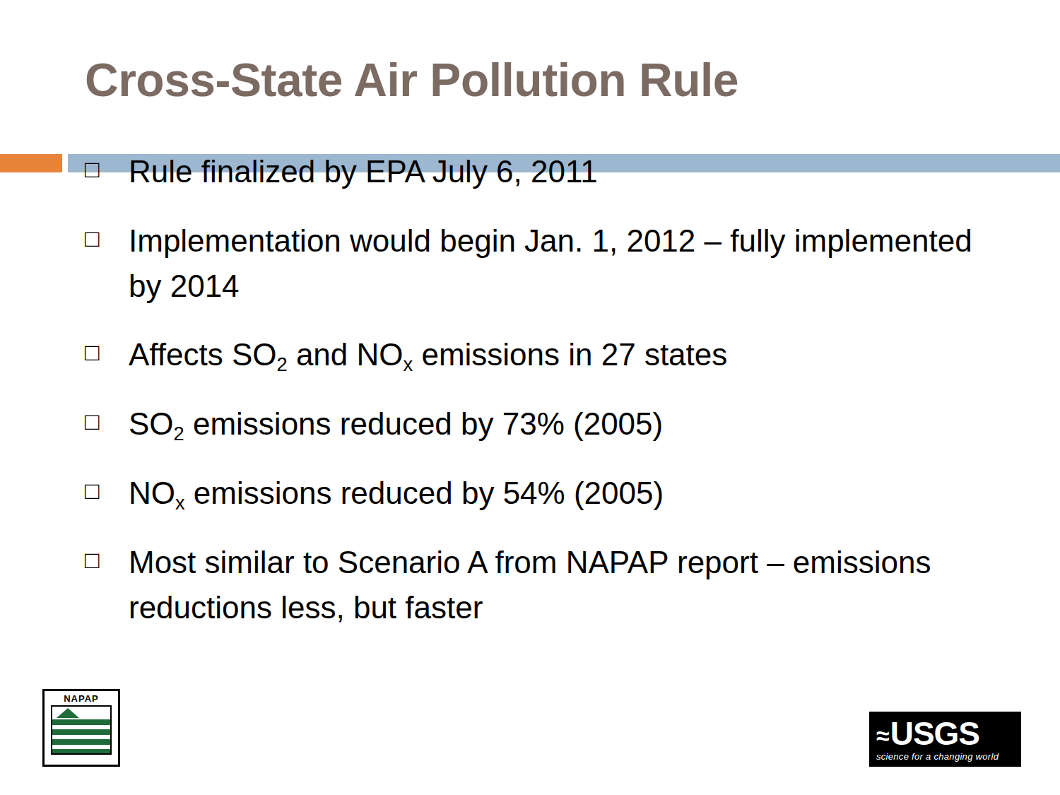Cross-State Air Pollution Rule
Rule finalized by EPA July 6, 2011
Implementation would begin Jan. 1, 2012 – fully implemented by 2014
Affects SO2 and NOx emissions in 27 states
SO2 emissions reduced by 73% (2005)
NOx emissions reduced by 54% (2005)
Most similar to Scenario A from NAPAP report – emissions reductions less, but faster
NAPAP
≈USGS
science for a changing world